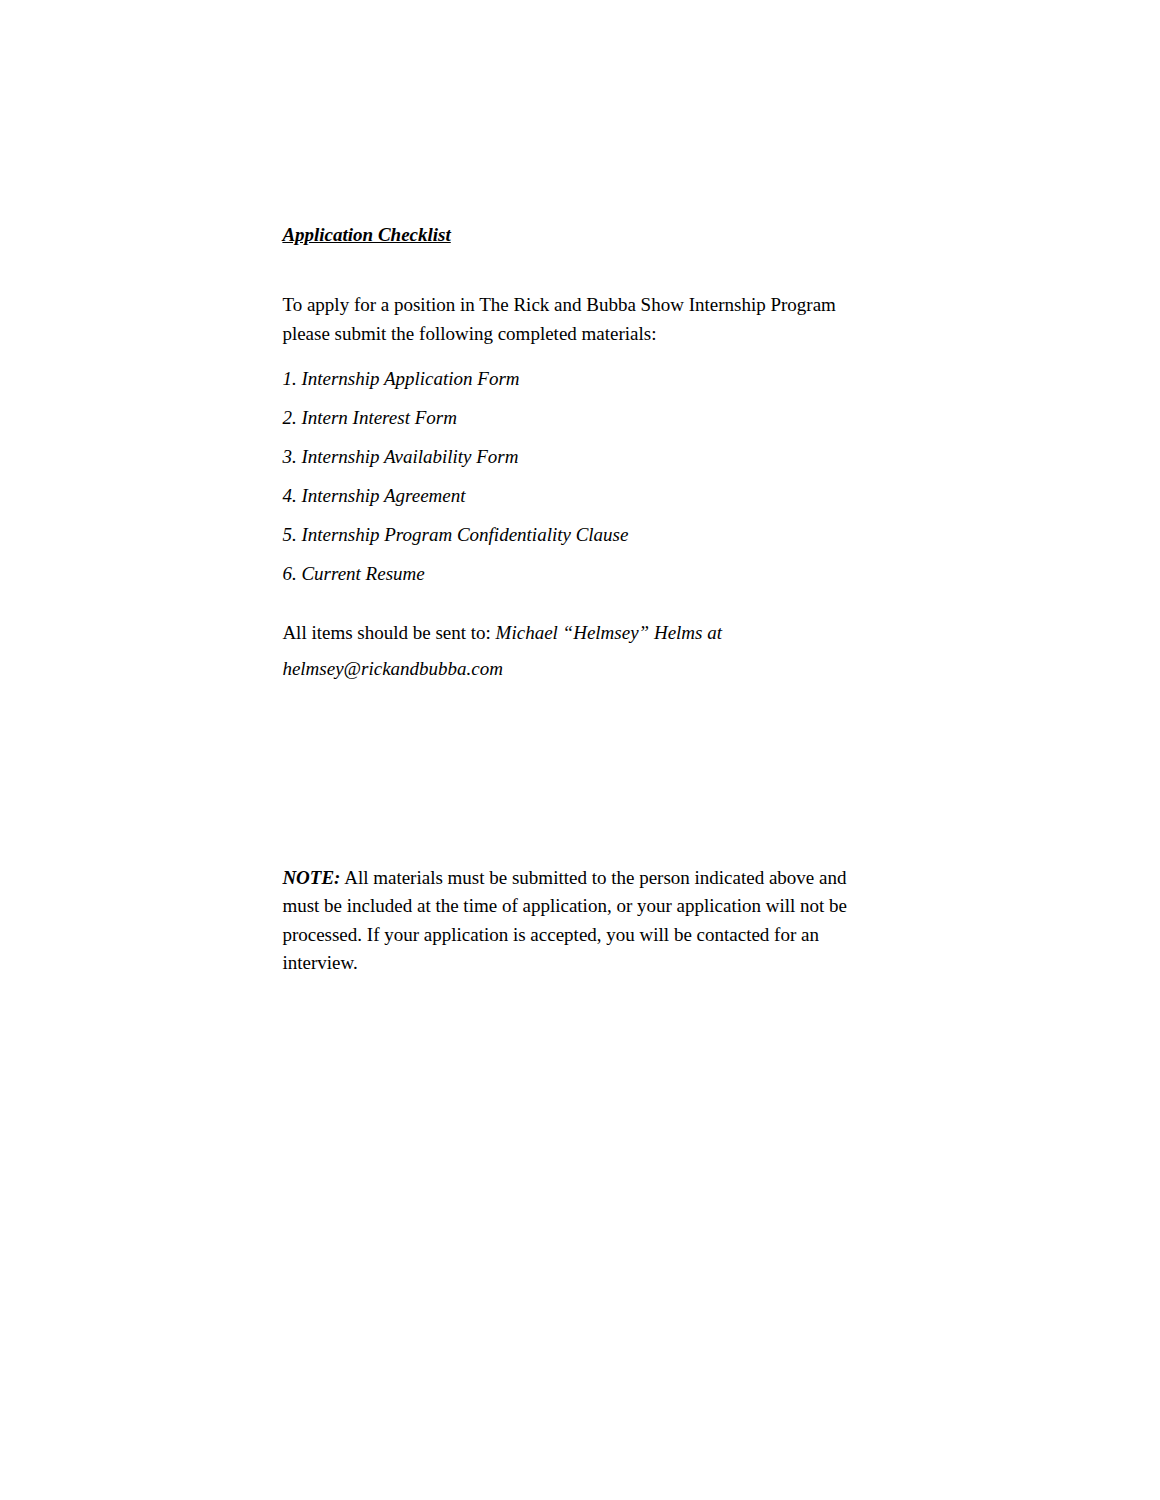Application Checklist
To apply for a position in The Rick and Bubba Show Internship Program please submit the following completed materials:
1. Internship Application Form
2. Intern Interest Form
3. Internship Availability Form
4. Internship Agreement
5. Internship Program Confidentiality Clause
6. Current Resume
All items should be sent to: Michael “Helmsey” Helms at
helmsey@rickandbubba.com
NOTE: All materials must be submitted to the person indicated above and must be included at the time of application, or your application will not be processed. If your application is accepted, you will be contacted for an interview.